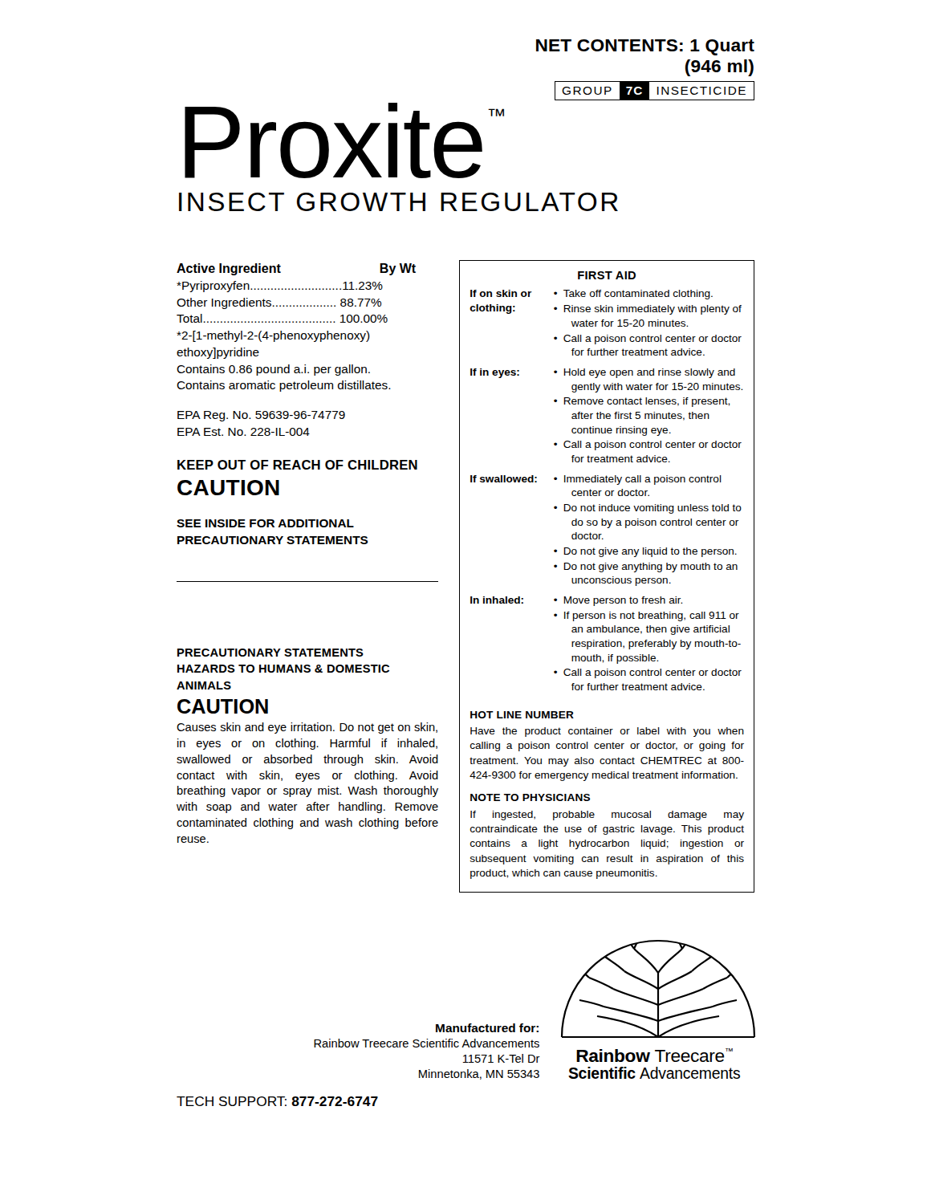NET CONTENTS: 1 Quart
(946 ml)
GROUP
7C
INSECTICIDE
Proxite™
INSECT GROWTH REGULATOR
Active Ingredient By Wt
*Pyriproxyfen...........................11.23%
Other Ingredients................... 88.77%
Total....................................... 100.00%
*2-[1-methyl-2-(4-phenoxyphenoxy) ethoxy]pyridine
Contains 0.86 pound a.i. per gallon.
Contains aromatic petroleum distillates.
EPA Reg. No. 59639-96-74779
EPA Est. No. 228-IL-004
KEEP OUT OF REACH OF CHILDREN
CAUTION
SEE INSIDE FOR ADDITIONAL
PRECAUTIONARY STATEMENTS
PRECAUTIONARY STATEMENTS
HAZARDS TO HUMANS & DOMESTIC ANIMALS
CAUTION
Causes skin and eye irritation. Do not get on skin, in eyes or on clothing. Harmful if inhaled, swallowed or absorbed through skin. Avoid contact with skin, eyes or clothing. Avoid breathing vapor or spray mist. Wash thoroughly with soap and water after handling. Remove contaminated clothing and wash clothing before reuse.
FIRST AID
| If on skin or clothing: | Take off contaminated clothing. Rinse skin immediately with plenty of water for 15-20 minutes. Call a poison control center or doctor for further treatment advice. |
| If in eyes: | Hold eye open and rinse slowly and gently with water for 15-20 minutes. Remove contact lenses, if present, after the first 5 minutes, then continue rinsing eye. Call a poison control center or doctor for treatment advice. |
| If swallowed: | Immediately call a poison control center or doctor. Do not induce vomiting unless told to do so by a poison control center or doctor. Do not give any liquid to the person. Do not give anything by mouth to an unconscious person. |
| In inhaled: | Move person to fresh air. If person is not breathing, call 911 or an ambulance, then give artificial respiration, preferably by mouth-to-mouth, if possible. Call a poison control center or doctor for further treatment advice. |
HOT LINE NUMBER
Have the product container or label with you when calling a poison control center or doctor, or going for treatment. You may also contact CHEMTREC at 800-424-9300 for emergency medical treatment information.
NOTE TO PHYSICIANS
If ingested, probable mucosal damage may contraindicate the use of gastric lavage. This product contains a light hydrocarbon liquid; ingestion or subsequent vomiting can result in aspiration of this product, which can cause pneumonitis.
Manufactured for:
Rainbow Treecare Scientific Advancements
11571 K-Tel Dr
Minnetonka, MN 55343
Rainbow Treecare™
Scientific Advancements
TECH SUPPORT: 877-272-6747